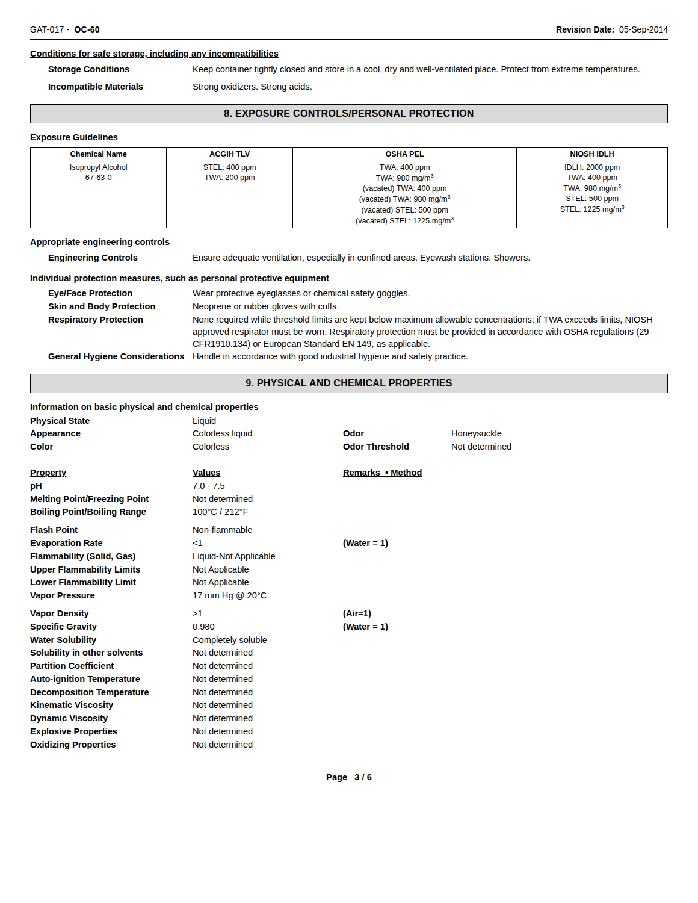GAT-017 - OC-60
Revision Date: 05-Sep-2014
Conditions for safe storage, including any incompatibilities
Storage Conditions
Keep container tightly closed and store in a cool, dry and well-ventilated place. Protect from extreme temperatures.
Incompatible Materials
Strong oxidizers. Strong acids.
8. EXPOSURE CONTROLS/PERSONAL PROTECTION
Exposure Guidelines
| Chemical Name | ACGIH TLV | OSHA PEL | NIOSH IDLH |
| --- | --- | --- | --- |
| Isopropyl Alcohol 67-63-0 | STEL: 400 ppm TWA: 200 ppm | TWA: 400 ppm TWA: 980 mg/m 3 (vacated) TWA: 400 ppm (vacated) TWA: 980 mg/m 3 (vacated) STEL: 500 ppm (vacated) STEL: 1225 mg/m 3 | IDLH: 2000 ppm TWA: 400 ppm TWA: 980 mg/m 3 STEL: 500 ppm STEL: 1225 mg/m 3 |
Appropriate engineering controls
Engineering Controls
Ensure adequate ventilation, especially in confined areas. Eyewash stations. Showers.
Individual protection measures, such as personal protective equipment
Eye/Face Protection
Wear protective eyeglasses or chemical safety goggles.
Skin and Body Protection
Neoprene or rubber gloves with cuffs.
Respiratory Protection
None required while threshold limits are kept below maximum allowable concentrations; if TWA exceeds limits, NIOSH approved respirator must be worn. Respiratory protection must be provided in accordance with OSHA regulations (29 CFR1910.134) or European Standard EN 149, as applicable.
General Hygiene Considerations
Handle in accordance with good industrial hygiene and safety practice.
9. PHYSICAL AND CHEMICAL PROPERTIES
Information on basic physical and chemical properties
| Physical State | Liquid | | |
| Appearance | Colorless liquid | Odor | Honeysuckle |
| Color | Colorless | Odor Threshold | Not determined |
| Property | Values | Remarks • Method | |
| pH | 7.0 - 7.5 | | |
| Melting Point/Freezing Point | Not determined | | |
| Boiling Point/Boiling Range | 100°C / 212°F | | |
| Flash Point | Non-flammable | | |
| Evaporation Rate | <1 | (Water = 1) | |
| Flammability (Solid, Gas) | Liquid-Not Applicable | | |
| Upper Flammability Limits | Not Applicable | | |
| Lower Flammability Limit | Not Applicable | | |
| Vapor Pressure | 17 mm Hg @ 20°C | | |
| Vapor Density | >1 | (Air=1) | |
| Specific Gravity | 0.980 | (Water = 1) | |
| Water Solubility | Completely soluble | | |
| Solubility in other solvents | Not determined | | |
| Partition Coefficient | Not determined | | |
| Auto-ignition Temperature | Not determined | | |
| Decomposition Temperature | Not determined | | |
| Kinematic Viscosity | Not determined | | |
| Dynamic Viscosity | Not determined | | |
| Explosive Properties | Not determined | | |
| Oxidizing Properties | Not determined | | |
Page 3 / 6